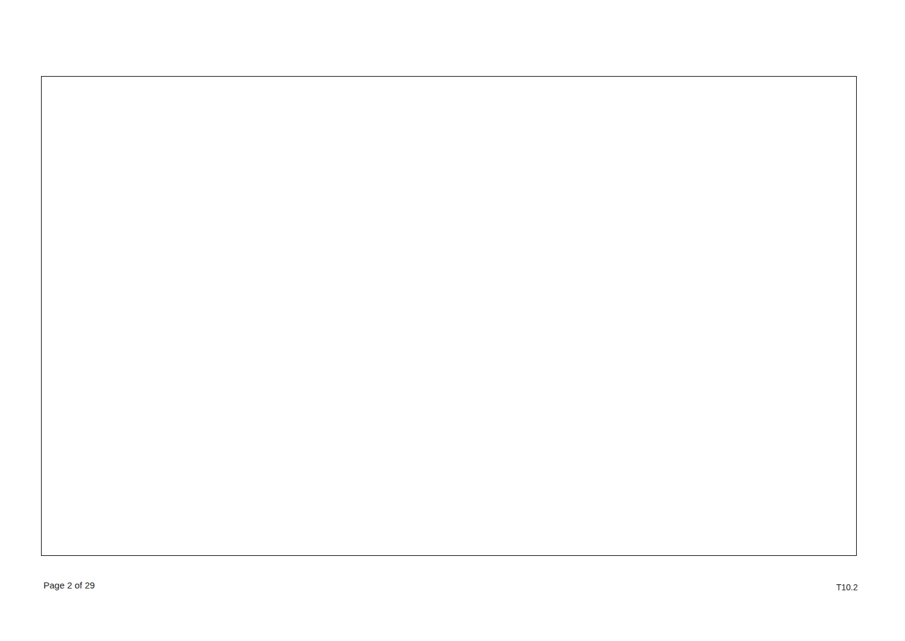Page 2 of 29
T10.2